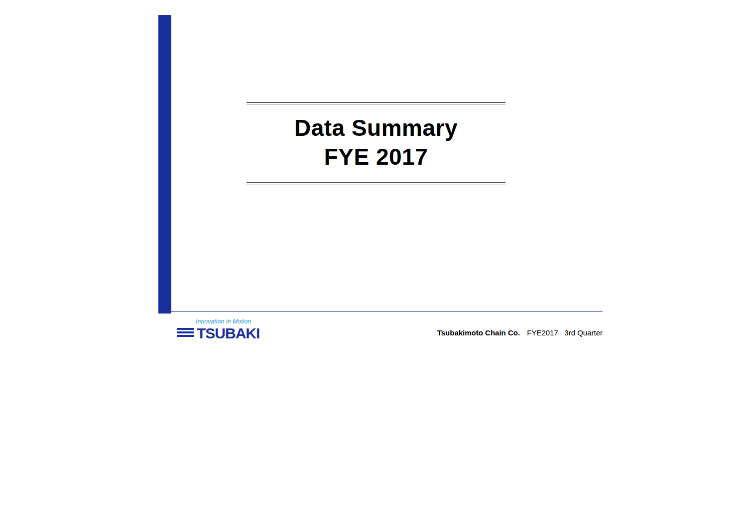Data Summary
FYE 2017
Innovation in Motion
TSUBAKI
Tsubakimoto Chain Co. FYE2017 3rd Quarter